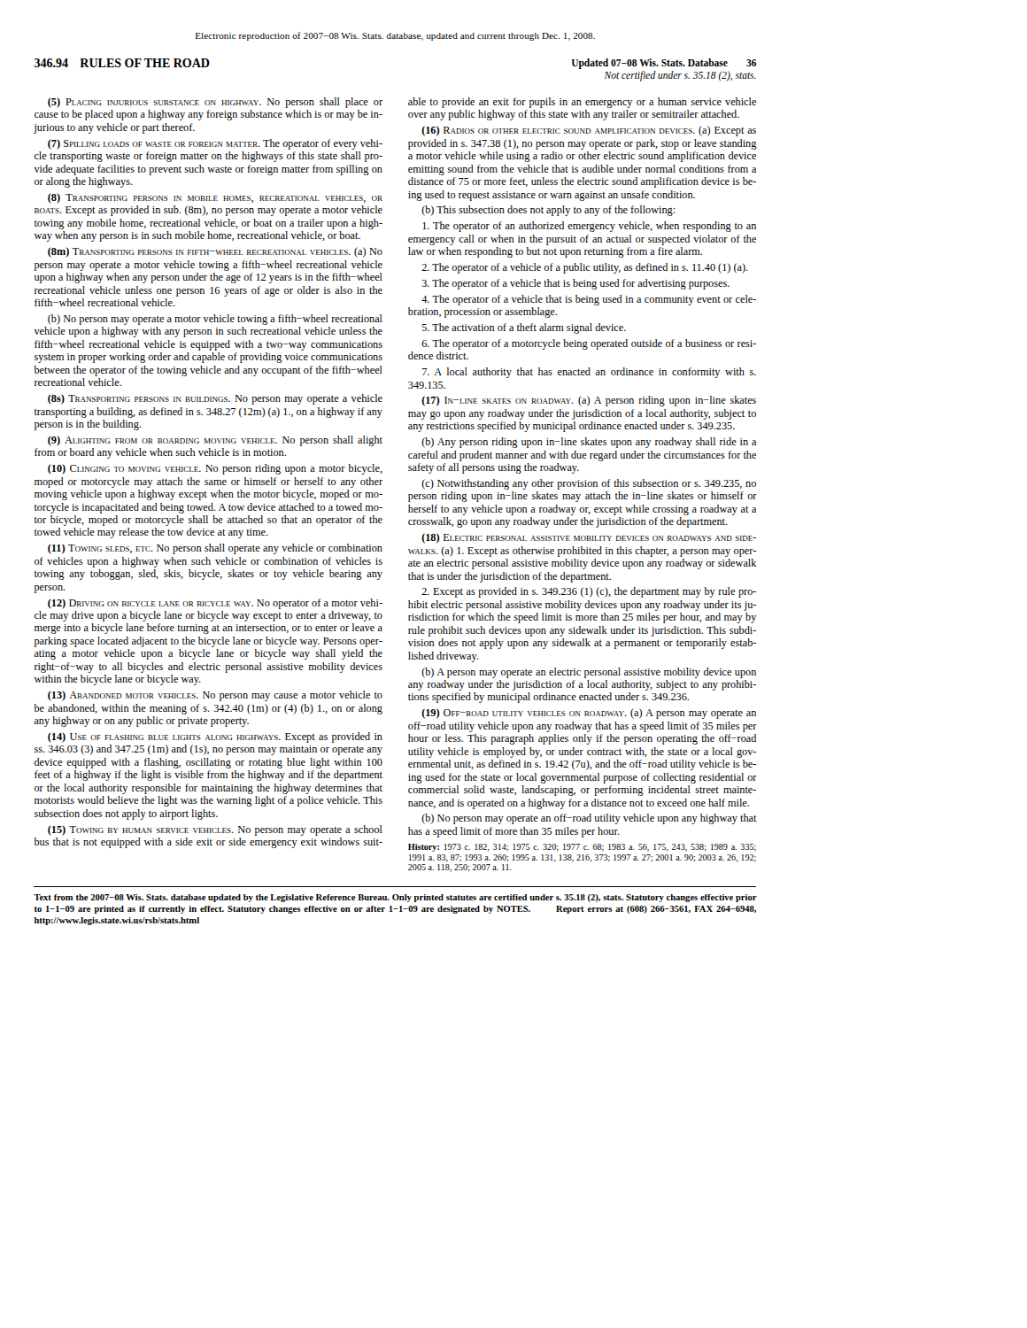Electronic reproduction of 2007−08 Wis. Stats. database, updated and current through Dec. 1, 2008.
346.94 RULES OF THE ROAD
Updated 07−08 Wis. Stats. Database36
Not certified under s. 35.18 (2), stats.
(5) Placing injurious substance on highway. No person shall place or cause to be placed upon a highway any foreign substance which is or may be injurious to any vehicle or part thereof.
(7) Spilling loads of waste or foreign matter. The operator of every vehicle transporting waste or foreign matter on the highways of this state shall provide adequate facilities to prevent such waste or foreign matter from spilling on or along the highways.
(8) Transporting persons in mobile homes, recreational vehicles, or boats. Except as provided in sub. (8m), no person may operate a motor vehicle towing any mobile home, recreational vehicle, or boat on a trailer upon a highway when any person is in such mobile home, recreational vehicle, or boat.
(8m) Transporting persons in fifth−wheel recreational vehicles. (a) No person may operate a motor vehicle towing a fifth−wheel recreational vehicle upon a highway when any person under the age of 12 years is in the fifth−wheel recreational vehicle unless one person 16 years of age or older is also in the fifth−wheel recreational vehicle.
(b) No person may operate a motor vehicle towing a fifth−wheel recreational vehicle upon a highway with any person in such recreational vehicle unless the fifth−wheel recreational vehicle is equipped with a two−way communications system in proper working order and capable of providing voice communications between the operator of the towing vehicle and any occupant of the fifth−wheel recreational vehicle.
(8s) Transporting persons in buildings. No person may operate a vehicle transporting a building, as defined in s. 348.27 (12m) (a) 1., on a highway if any person is in the building.
(9) Alighting from or boarding moving vehicle. No person shall alight from or board any vehicle when such vehicle is in motion.
(10) Clinging to moving vehicle. No person riding upon a motor bicycle, moped or motorcycle may attach the same or himself or herself to any other moving vehicle upon a highway except when the motor bicycle, moped or motorcycle is incapacitated and being towed. A tow device attached to a towed motor bicycle, moped or motorcycle shall be attached so that an operator of the towed vehicle may release the tow device at any time.
(11) Towing sleds, etc. No person shall operate any vehicle or combination of vehicles upon a highway when such vehicle or combination of vehicles is towing any toboggan, sled, skis, bicycle, skates or toy vehicle bearing any person.
(12) Driving on bicycle lane or bicycle way. No operator of a motor vehicle may drive upon a bicycle lane or bicycle way except to enter a driveway, to merge into a bicycle lane before turning at an intersection, or to enter or leave a parking space located adjacent to the bicycle lane or bicycle way. Persons operating a motor vehicle upon a bicycle lane or bicycle way shall yield the right−of−way to all bicycles and electric personal assistive mobility devices within the bicycle lane or bicycle way.
(13) Abandoned motor vehicles. No person may cause a motor vehicle to be abandoned, within the meaning of s. 342.40 (1m) or (4) (b) 1., on or along any highway or on any public or private property.
(14) Use of flashing blue lights along highways. Except as provided in ss. 346.03 (3) and 347.25 (1m) and (1s), no person may maintain or operate any device equipped with a flashing, oscillating or rotating blue light within 100 feet of a highway if the light is visible from the highway and if the department or the local authority responsible for maintaining the highway determines that motorists would believe the light was the warning light of a police vehicle. This subsection does not apply to airport lights.
(15) Towing by human service vehicles. No person may operate a school bus that is not equipped with a side exit or side emergency exit windows suitable to provide an exit for pupils in an emergency or a human service vehicle over any public highway of this state with any trailer or semitrailer attached.
(16) Radios or other electric sound amplification devices. (a) Except as provided in s. 347.38 (1), no person may operate or park, stop or leave standing a motor vehicle while using a radio or other electric sound amplification device emitting sound from the vehicle that is audible under normal conditions from a distance of 75 or more feet, unless the electric sound amplification device is being used to request assistance or warn against an unsafe condition.
(b) This subsection does not apply to any of the following:
1. The operator of an authorized emergency vehicle, when responding to an emergency call or when in the pursuit of an actual or suspected violator of the law or when responding to but not upon returning from a fire alarm.
2. The operator of a vehicle of a public utility, as defined in s. 11.40 (1) (a).
3. The operator of a vehicle that is being used for advertising purposes.
4. The operator of a vehicle that is being used in a community event or celebration, procession or assemblage.
5. The activation of a theft alarm signal device.
6. The operator of a motorcycle being operated outside of a business or residence district.
7. A local authority that has enacted an ordinance in conformity with s. 349.135.
(17) In−line skates on roadway. (a) A person riding upon in−line skates may go upon any roadway under the jurisdiction of a local authority, subject to any restrictions specified by municipal ordinance enacted under s. 349.235.
(b) Any person riding upon in−line skates upon any roadway shall ride in a careful and prudent manner and with due regard under the circumstances for the safety of all persons using the roadway.
(c) Notwithstanding any other provision of this subsection or s. 349.235, no person riding upon in−line skates may attach the in−line skates or himself or herself to any vehicle upon a roadway or, except while crossing a roadway at a crosswalk, go upon any roadway under the jurisdiction of the department.
(18) Electric personal assistive mobility devices on roadways and sidewalks. (a) 1. Except as otherwise prohibited in this chapter, a person may operate an electric personal assistive mobility device upon any roadway or sidewalk that is under the jurisdiction of the department.
2. Except as provided in s. 349.236 (1) (c), the department may by rule prohibit electric personal assistive mobility devices upon any roadway under its jurisdiction for which the speed limit is more than 25 miles per hour, and may by rule prohibit such devices upon any sidewalk under its jurisdiction. This subdivision does not apply upon any sidewalk at a permanent or temporarily established driveway.
(b) A person may operate an electric personal assistive mobility device upon any roadway under the jurisdiction of a local authority, subject to any prohibitions specified by municipal ordinance enacted under s. 349.236.
(19) Off−road utility vehicles on roadway. (a) A person may operate an off−road utility vehicle upon any roadway that has a speed limit of 35 miles per hour or less. This paragraph applies only if the person operating the off−road utility vehicle is employed by, or under contract with, the state or a local governmental unit, as defined in s. 19.42 (7u), and the off−road utility vehicle is being used for the state or local governmental purpose of collecting residential or commercial solid waste, landscaping, or performing incidental street maintenance, and is operated on a highway for a distance not to exceed one half mile.
(b) No person may operate an off−road utility vehicle upon any highway that has a speed limit of more than 35 miles per hour.
History: 1973 c. 182, 314; 1975 c. 320; 1977 c. 68; 1983 a. 56, 175, 243, 538; 1989 a. 335; 1991 a. 83, 87; 1993 a. 260; 1995 a. 131, 138, 216, 373; 1997 a. 27; 2001 a. 90; 2003 a. 26, 192; 2005 a. 118, 250; 2007 a. 11.
Text from the 2007−08 Wis. Stats. database updated by the Legislative Reference Bureau. Only printed statutes are certified under s. 35.18 (2), stats. Statutory changes effective prior to 1−1−09 are printed as if currently in effect. Statutory changes effective on or after 1−1−09 are designated by NOTES. Report errors at (608) 266−3561, FAX 264−6948, http://www.legis.state.wi.us/rsb/stats.html